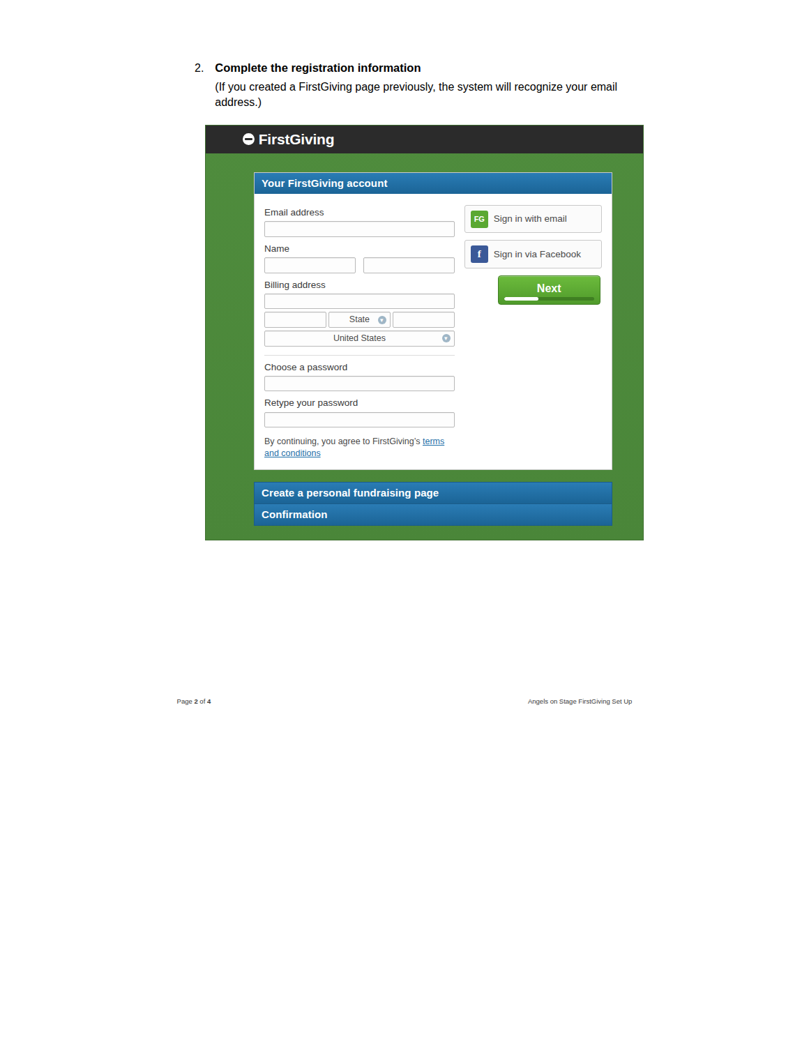Complete the registration information
(If you created a FirstGiving page previously, the system will recognize your email address.)
FirstGiving
Your FirstGiving account
Email address
Name
Billing address
State▾
United States▾
Choose a password
Retype your password
By continuing, you agree to FirstGiving’s terms and conditions
FGSign in with email
f Sign in via Facebook
Next
Create a personal fundraising page
Confirmation
Page 2 of 4
Angels on Stage FirstGiving Set Up